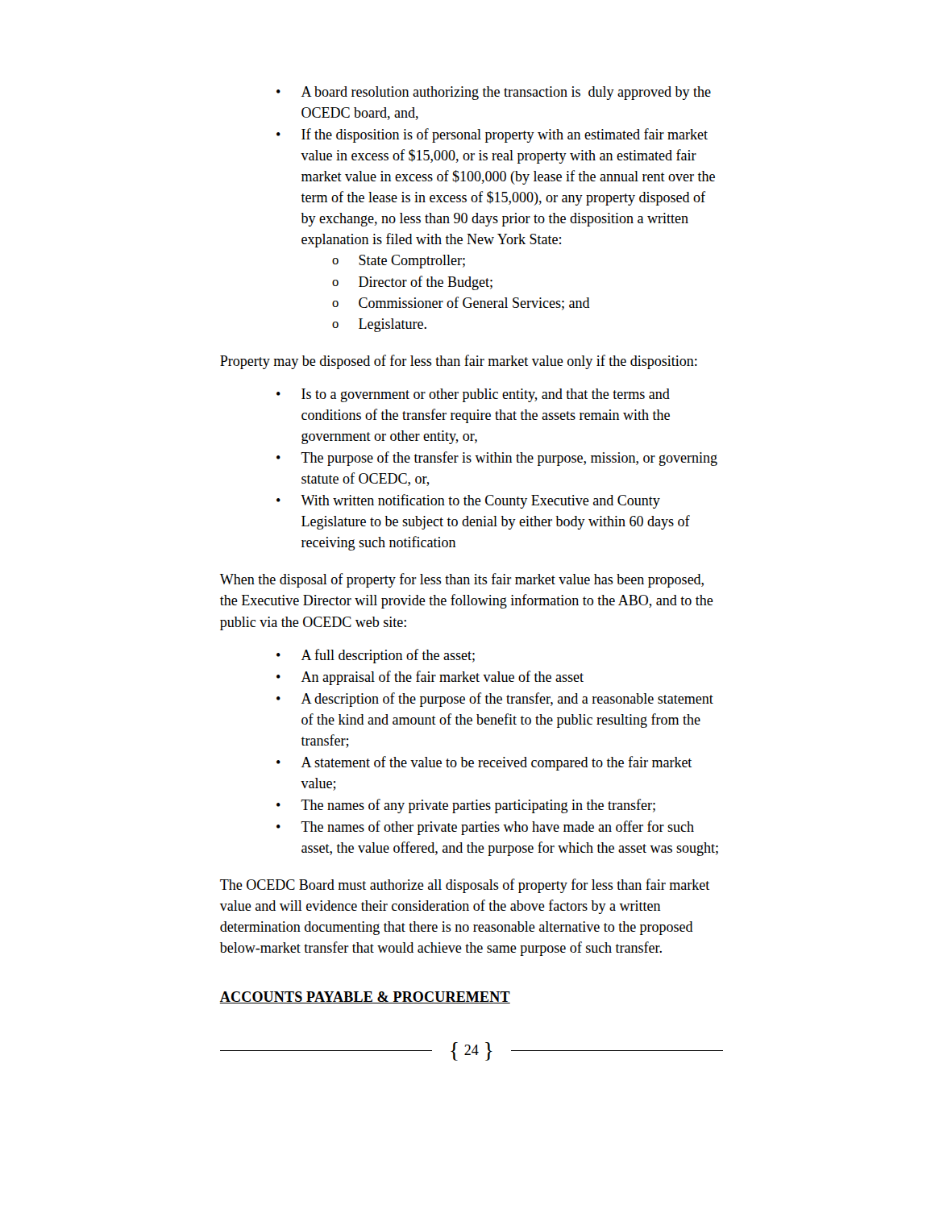A board resolution authorizing the transaction is duly approved by the OCEDC board, and,
If the disposition is of personal property with an estimated fair market value in excess of $15,000, or is real property with an estimated fair market value in excess of $100,000 (by lease if the annual rent over the term of the lease is in excess of $15,000), or any property disposed of by exchange, no less than 90 days prior to the disposition a written explanation is filed with the New York State:
State Comptroller;
Director of the Budget;
Commissioner of General Services; and
Legislature.
Property may be disposed of for less than fair market value only if the disposition:
Is to a government or other public entity, and that the terms and conditions of the transfer require that the assets remain with the government or other entity, or,
The purpose of the transfer is within the purpose, mission, or governing statute of OCEDC, or,
With written notification to the County Executive and County Legislature to be subject to denial by either body within 60 days of receiving such notification
When the disposal of property for less than its fair market value has been proposed, the Executive Director will provide the following information to the ABO, and to the public via the OCEDC web site:
A full description of the asset;
An appraisal of the fair market value of the asset
A description of the purpose of the transfer, and a reasonable statement of the kind and amount of the benefit to the public resulting from the transfer;
A statement of the value to be received compared to the fair market value;
The names of any private parties participating in the transfer;
The names of other private parties who have made an offer for such asset, the value offered, and the purpose for which the asset was sought;
The OCEDC Board must authorize all disposals of property for less than fair market value and will evidence their consideration of the above factors by a written determination documenting that there is no reasonable alternative to the proposed below-market transfer that would achieve the same purpose of such transfer.
ACCOUNTS PAYABLE & PROCUREMENT
{24}